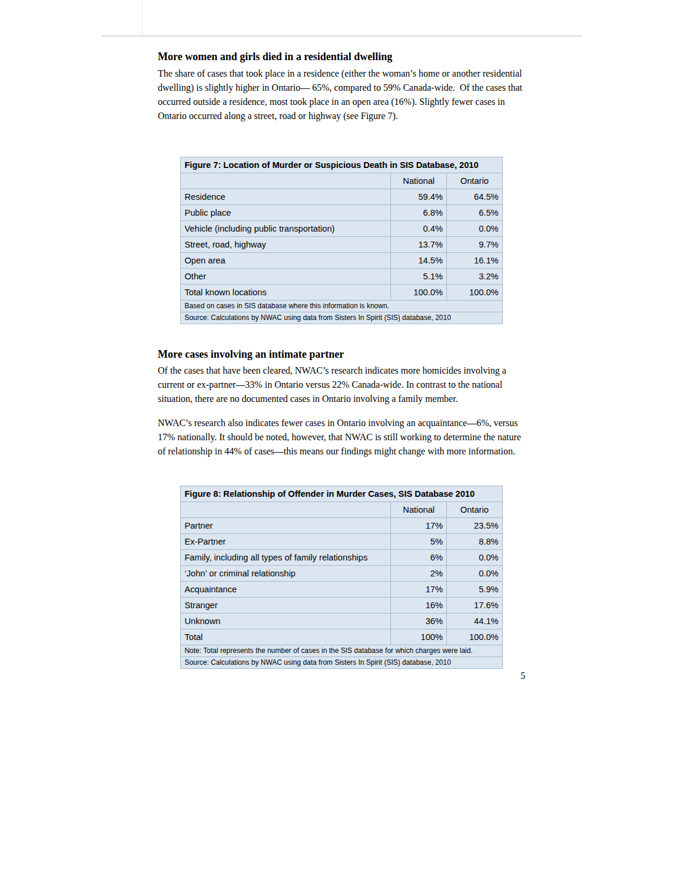More women and girls died in a residential dwelling
The share of cases that took place in a residence (either the woman’s home or another residential dwelling) is slightly higher in Ontario— 65%, compared to 59% Canada-wide. Of the cases that occurred outside a residence, most took place in an open area (16%). Slightly fewer cases in Ontario occurred along a street, road or highway (see Figure 7).
| Figure 7: Location of Murder or Suspicious Death in SIS Database, 2010 |
| --- |
| | National | Ontario |
| Residence | 59.4% | 64.5% |
| Public place | 6.8% | 6.5% |
| Vehicle (including public transportation) | 0.4% | 0.0% |
| Street, road, highway | 13.7% | 9.7% |
| Open area | 14.5% | 16.1% |
| Other | 5.1% | 3.2% |
| Total known locations | 100.0% | 100.0% |
| Based on cases in SIS database where this information is known. |
| Source: Calculations by NWAC using data from Sisters In Spirit (SIS) database, 2010 |
More cases involving an intimate partner
Of the cases that have been cleared, NWAC’s research indicates more homicides involving a current or ex-partner—33% in Ontario versus 22% Canada-wide. In contrast to the national situation, there are no documented cases in Ontario involving a family member.
NWAC’s research also indicates fewer cases in Ontario involving an acquaintance—6%, versus 17% nationally. It should be noted, however, that NWAC is still working to determine the nature of relationship in 44% of cases—this means our findings might change with more information.
| Figure 8: Relationship of Offender in Murder Cases, SIS Database 2010 |
| --- |
| | National | Ontario |
| Partner | 17% | 23.5% |
| Ex-Partner | 5% | 8.8% |
| Family, including all types of family relationships | 6% | 0.0% |
| ‘John’ or criminal relationship | 2% | 0.0% |
| Acquaintance | 17% | 5.9% |
| Stranger | 16% | 17.6% |
| Unknown | 36% | 44.1% |
| Total | 100% | 100.0% |
| Note: Total represents the number of cases in the SIS database for which charges were laid. |
| Source: Calculations by NWAC using data from Sisters In Spirit (SIS) database, 2010 |
5